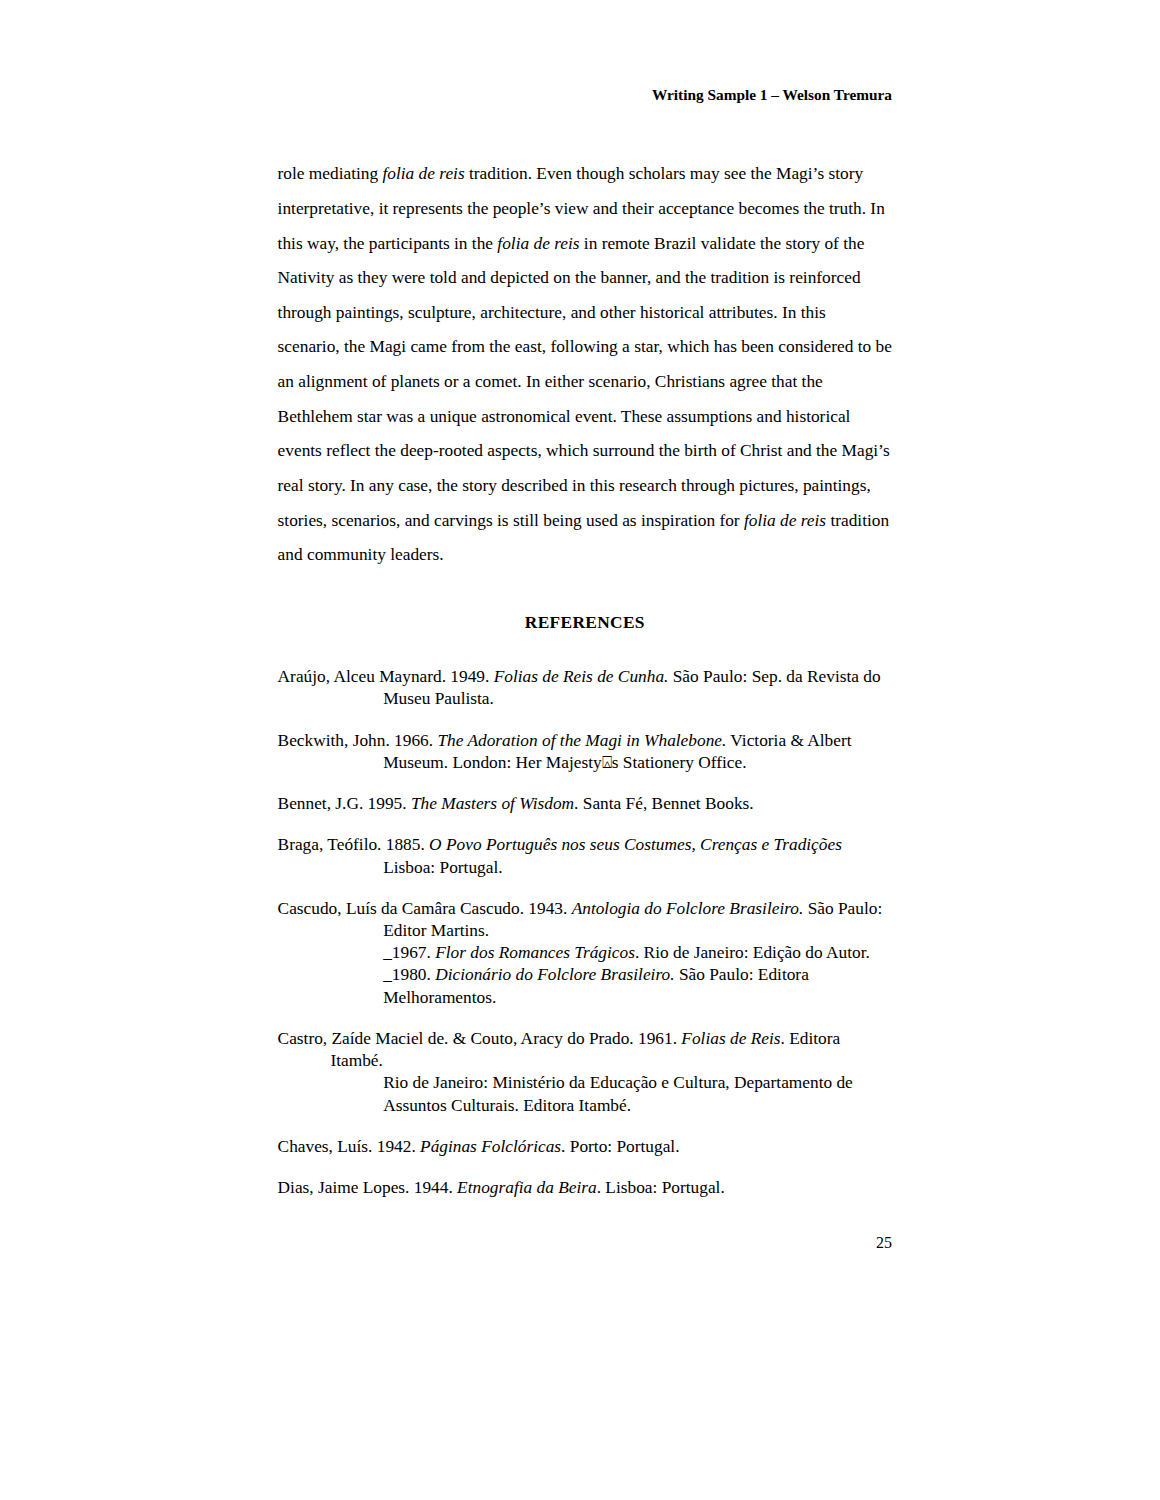Writing Sample 1 – Welson Tremura
role mediating folia de reis tradition. Even though scholars may see the Magi’s story interpretative, it represents the people’s view and their acceptance becomes the truth. In this way, the participants in the folia de reis in remote Brazil validate the story of the Nativity as they were told and depicted on the banner, and the tradition is reinforced through paintings, sculpture, architecture, and other historical attributes. In this scenario, the Magi came from the east, following a star, which has been considered to be an alignment of planets or a comet. In either scenario, Christians agree that the Bethlehem star was a unique astronomical event. These assumptions and historical events reflect the deep-rooted aspects, which surround the birth of Christ and the Magi’s real story. In any case, the story described in this research through pictures, paintings, stories, scenarios, and carvings is still being used as inspiration for folia de reis tradition and community leaders.
REFERENCES
Araújo, Alceu Maynard. 1949. Folias de Reis de Cunha. São Paulo: Sep. da Revista do Museu Paulista.
Beckwith, John. 1966. The Adoration of the Magi in Whalebone. Victoria & Albert Museum. London: Her Majesty⍓s Stationery Office.
Bennet, J.G. 1995. The Masters of Wisdom. Santa Fé, Bennet Books.
Braga, Teófilo. 1885. O Povo Português nos seus Costumes, Crenças e Tradições Lisboa: Portugal.
Cascudo, Luís da Camâra Cascudo. 1943. Antologia do Folclore Brasileiro. São Paulo: Editor Martins._1967. Flor dos Romances Trágicos. Rio de Janeiro: Edição do Autor._1980. Dicionário do Folclore Brasileiro. São Paulo: Editora Melhoramentos.
Castro, Zaíde Maciel de. & Couto, Aracy do Prado. 1961. Folias de Reis. Editora Itambé. Rio de Janeiro: Ministério da Educação e Cultura, Departamento de Assuntos Culturais. Editora Itambé.
Chaves, Luís. 1942. Páginas Folclóricas. Porto: Portugal.
Dias, Jaime Lopes. 1944. Etnografia da Beira. Lisboa: Portugal.
25